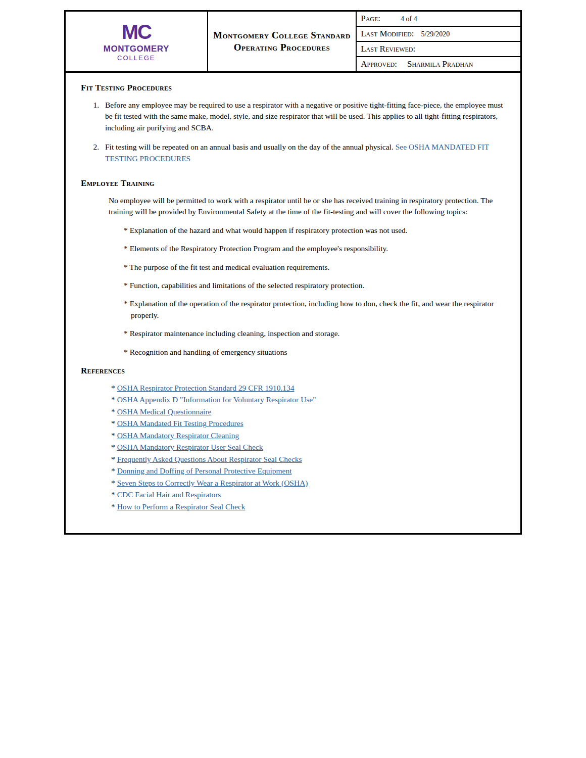MC
MONTGOMERY
COLLEGE
Montgomery College Standard Operating Procedures
Page: 4 of 4
Last Modified: 5/29/2020
Last Reviewed:
Approved: Sharmila Pradhan
Fit Testing Procedures
Before any employee may be required to use a respirator with a negative or positive tight-fitting face-piece, the employee must be fit tested with the same make, model, style, and size respirator that will be used. This applies to all tight-fitting respirators, including air purifying and SCBA.
Fit testing will be repeated on an annual basis and usually on the day of the annual physical. See OSHA MANDATED FIT TESTING PROCEDURES
Employee Training
No employee will be permitted to work with a respirator until he or she has received training in respiratory protection. The training will be provided by Environmental Safety at the time of the fit-testing and will cover the following topics:
* Explanation of the hazard and what would happen if respiratory protection was not used.
* Elements of the Respiratory Protection Program and the employee's responsibility.
* The purpose of the fit test and medical evaluation requirements.
* Function, capabilities and limitations of the selected respiratory protection.
* Explanation of the operation of the respirator protection, including how to don, check the fit, and wear the respirator properly.
* Respirator maintenance including cleaning, inspection and storage.
* Recognition and handling of emergency situations
References
* OSHA Respirator Protection Standard 29 CFR 1910.134
* OSHA Appendix D "Information for Voluntary Respirator Use"
* OSHA Medical Questionnaire
* OSHA Mandated Fit Testing Procedures
* OSHA Mandatory Respirator Cleaning
* OSHA Mandatory Respirator User Seal Check
* Frequently Asked Questions About Respirator Seal Checks
* Donning and Doffing of Personal Protective Equipment
* Seven Steps to Correctly Wear a Respirator at Work (OSHA)
* CDC Facial Hair and Respirators
* How to Perform a Respirator Seal Check